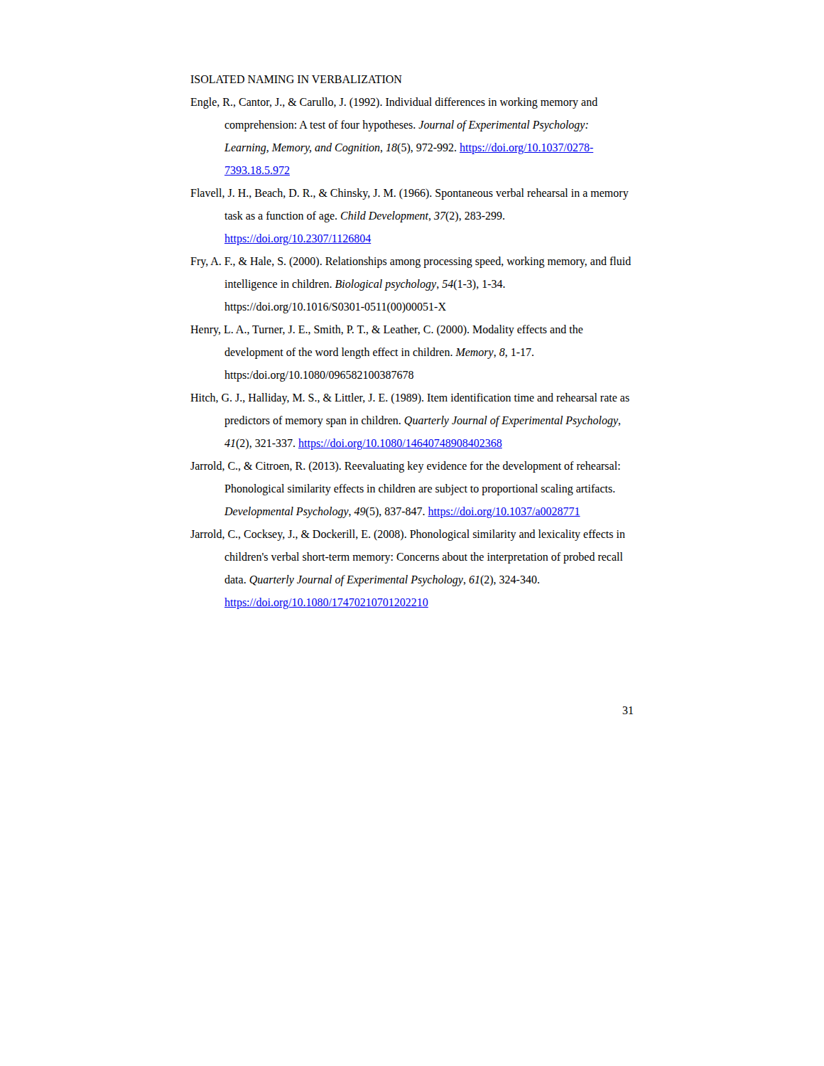Isolated Naming in Verbalization
Engle, R., Cantor, J., & Carullo, J. (1992). Individual differences in working memory and comprehension: A test of four hypotheses. Journal of Experimental Psychology: Learning, Memory, and Cognition, 18(5), 972-992. https://doi.org/10.1037/0278-7393.18.5.972
Flavell, J. H., Beach, D. R., & Chinsky, J. M. (1966). Spontaneous verbal rehearsal in a memory task as a function of age. Child Development, 37(2), 283-299. https://doi.org/10.2307/1126804
Fry, A. F., & Hale, S. (2000). Relationships among processing speed, working memory, and fluid intelligence in children. Biological psychology, 54(1-3), 1-34. https://doi.org/10.1016/S0301-0511(00)00051-X
Henry, L. A., Turner, J. E., Smith, P. T., & Leather, C. (2000). Modality effects and the development of the word length effect in children. Memory, 8, 1-17. https:/doi.org/10.1080/096582100387678
Hitch, G. J., Halliday, M. S., & Littler, J. E. (1989). Item identification time and rehearsal rate as predictors of memory span in children. Quarterly Journal of Experimental Psychology, 41(2), 321-337. https://doi.org/10.1080/14640748908402368
Jarrold, C., & Citroen, R. (2013). Reevaluating key evidence for the development of rehearsal: Phonological similarity effects in children are subject to proportional scaling artifacts. Developmental Psychology, 49(5), 837-847. https://doi.org/10.1037/a0028771
Jarrold, C., Cocksey, J., & Dockerill, E. (2008). Phonological similarity and lexicality effects in children's verbal short-term memory: Concerns about the interpretation of probed recall data. Quarterly Journal of Experimental Psychology, 61(2), 324-340. https://doi.org/10.1080/17470210701202210
31